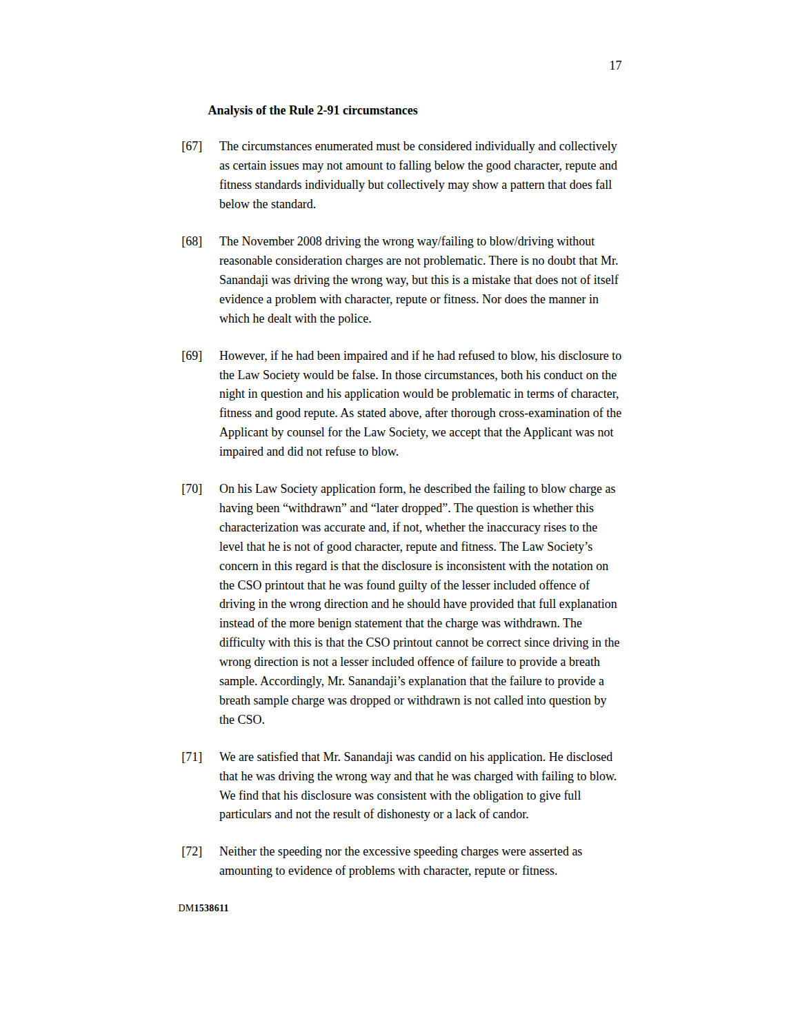17
Analysis of the Rule 2-91 circumstances
[67] The circumstances enumerated must be considered individually and collectively as certain issues may not amount to falling below the good character, repute and fitness standards individually but collectively may show a pattern that does fall below the standard.
[68] The November 2008 driving the wrong way/failing to blow/driving without reasonable consideration charges are not problematic. There is no doubt that Mr. Sanandaji was driving the wrong way, but this is a mistake that does not of itself evidence a problem with character, repute or fitness. Nor does the manner in which he dealt with the police.
[69] However, if he had been impaired and if he had refused to blow, his disclosure to the Law Society would be false. In those circumstances, both his conduct on the night in question and his application would be problematic in terms of character, fitness and good repute. As stated above, after thorough cross-examination of the Applicant by counsel for the Law Society, we accept that the Applicant was not impaired and did not refuse to blow.
[70] On his Law Society application form, he described the failing to blow charge as having been “withdrawn” and “later dropped”. The question is whether this characterization was accurate and, if not, whether the inaccuracy rises to the level that he is not of good character, repute and fitness. The Law Society’s concern in this regard is that the disclosure is inconsistent with the notation on the CSO printout that he was found guilty of the lesser included offence of driving in the wrong direction and he should have provided that full explanation instead of the more benign statement that the charge was withdrawn. The difficulty with this is that the CSO printout cannot be correct since driving in the wrong direction is not a lesser included offence of failure to provide a breath sample. Accordingly, Mr. Sanandaji’s explanation that the failure to provide a breath sample charge was dropped or withdrawn is not called into question by the CSO.
[71] We are satisfied that Mr. Sanandaji was candid on his application. He disclosed that he was driving the wrong way and that he was charged with failing to blow. We find that his disclosure was consistent with the obligation to give full particulars and not the result of dishonesty or a lack of candor.
[72] Neither the speeding nor the excessive speeding charges were asserted as amounting to evidence of problems with character, repute or fitness.
DM 1538611